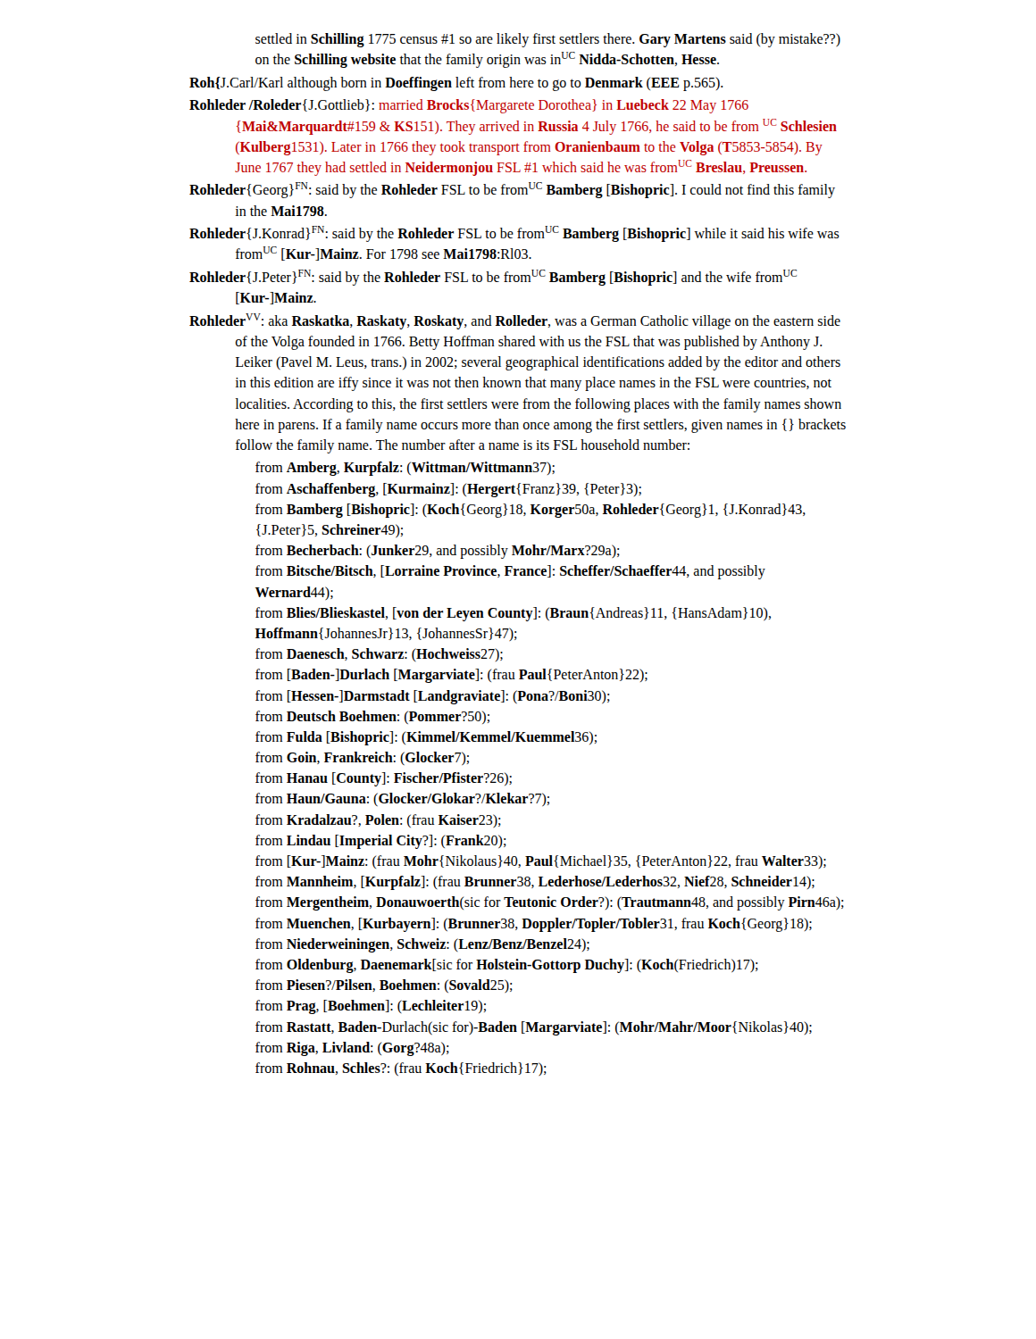settled in Schilling 1775 census #1 so are likely first settlers there. Gary Martens said (by mistake??) on the Schilling website that the family origin was inUC Nidda-Schotten, Hesse.
Roh{J.Carl/Karl although born in Doeffingen left from here to go to Denmark (EEE p.565).
Rohleder /Roleder{J.Gottlieb}: married Brocks{Margarete Dorothea} in Luebeck 22 May 1766 {Mai&Marquardt#159 & KS151). They arrived in Russia 4 July 1766, he said to be from UC Schlesien (Kulberg1531). Later in 1766 they took transport from Oranienbaum to the Volga (T5853-5854). By June 1767 they had settled in Neidermonjou FSL #1 which said he was fromUC Breslau, Preussen.
Rohleder{Georg}FN: said by the Rohleder FSL to be fromUC Bamberg [Bishopric]. I could not find this family in the Mai1798.
Rohleder{J.Konrad}FN: said by the Rohleder FSL to be fromUC Bamberg [Bishopric] while it said his wife was fromUC [Kur-]Mainz. For 1798 see Mai1798:Rl03.
Rohleder{J.Peter}FN: said by the Rohleder FSL to be fromUC Bamberg [Bishopric] and the wife fromUC [Kur-]Mainz.
RohlederVV: aka Raskatka, Raskaty, Roskaty, and Rolleder, was a German Catholic village on the eastern side of the Volga founded in 1766. Betty Hoffman shared with us the FSL that was published by Anthony J. Leiker (Pavel M. Leus, trans.) in 2002; several geographical identifications added by the editor and others in this edition are iffy since it was not then known that many place names in the FSL were countries, not localities. According to this, the first settlers were from the following places with the family names shown here in parens. If a family name occurs more than once among the first settlers, given names in {} brackets follow the family name. The number after a name is its FSL household number:
from Amberg, Kurpfalz: (Wittman/Wittmann37);
from Aschaffenberg, [Kurmainz]: (Hergert{Franz}39, {Peter}3);
from Bamberg [Bishopric]: (Koch{Georg}18, Korger50a, Rohleder{Georg}1, {J.Konrad}43, {J.Peter}5, Schreiner49);
from Becherbach: (Junker29, and possibly Mohr/Marx?29a);
from Bitsche/Bitsch, [Lorraine Province, France]: Scheffer/Schaeffer44, and possibly Wernard44);
from Blies/Blieskastel, [von der Leyen County]: (Braun{Andreas}11, {HansAdam}10), Hoffmann{JohannesJr}13, {JohannesSr}47);
from Daenesch, Schwarz: (Hochweiss27);
from [Baden-]Durlach [Margarviate]: (frau Paul{PeterAnton}22);
from [Hessen-]Darmstadt [Landgraviate]: (Pona?/Boni30);
from Deutsch Boehmen: (Pommer?50);
from Fulda [Bishopric]: (Kimmel/Kemmel/Kuemmel36);
from Goin, Frankreich: (Glocker7);
from Hanau [County]: Fischer/Pfister?26);
from Haun/Gauna: (Glocker/Glokar?/Klekar?7);
from Kradalzau?, Polen: (frau Kaiser23);
from Lindau [Imperial City?]: (Frank20);
from [Kur-]Mainz: (frau Mohr{Nikolaus}40, Paul{Michael}35, {PeterAnton}22, frau Walter33);
from Mannheim, [Kurpfalz]: (frau Brunner38, Lederhose/Lederhos32, Nief28, Schneider14);
from Mergentheim, Donauwoerth(sic for Teutonic Order?): (Trautmann48, and possibly Pirn46a);
from Muenchen, [Kurbayern]: (Brunner38, Doppler/Topler/Tobler31, frau Koch{Georg}18);
from Niederweiningen, Schweiz: (Lenz/Benz/Benzel24);
from Oldenburg, Daenemark[sic for Holstein-Gottorp Duchy]: (Koch(Friedrich)17);
from Piesen?/Pilsen, Boehmen: (Sovald25);
from Prag, [Boehmen]: (Lechleiter19);
from Rastatt, Baden-Durlach(sic for)-Baden [Margarviate]: (Mohr/Mahr/Moor{Nikolas}40);
from Riga, Livland: (Gorg?48a);
from Rohnau, Schles?: (frau Koch{Friedrich}17);